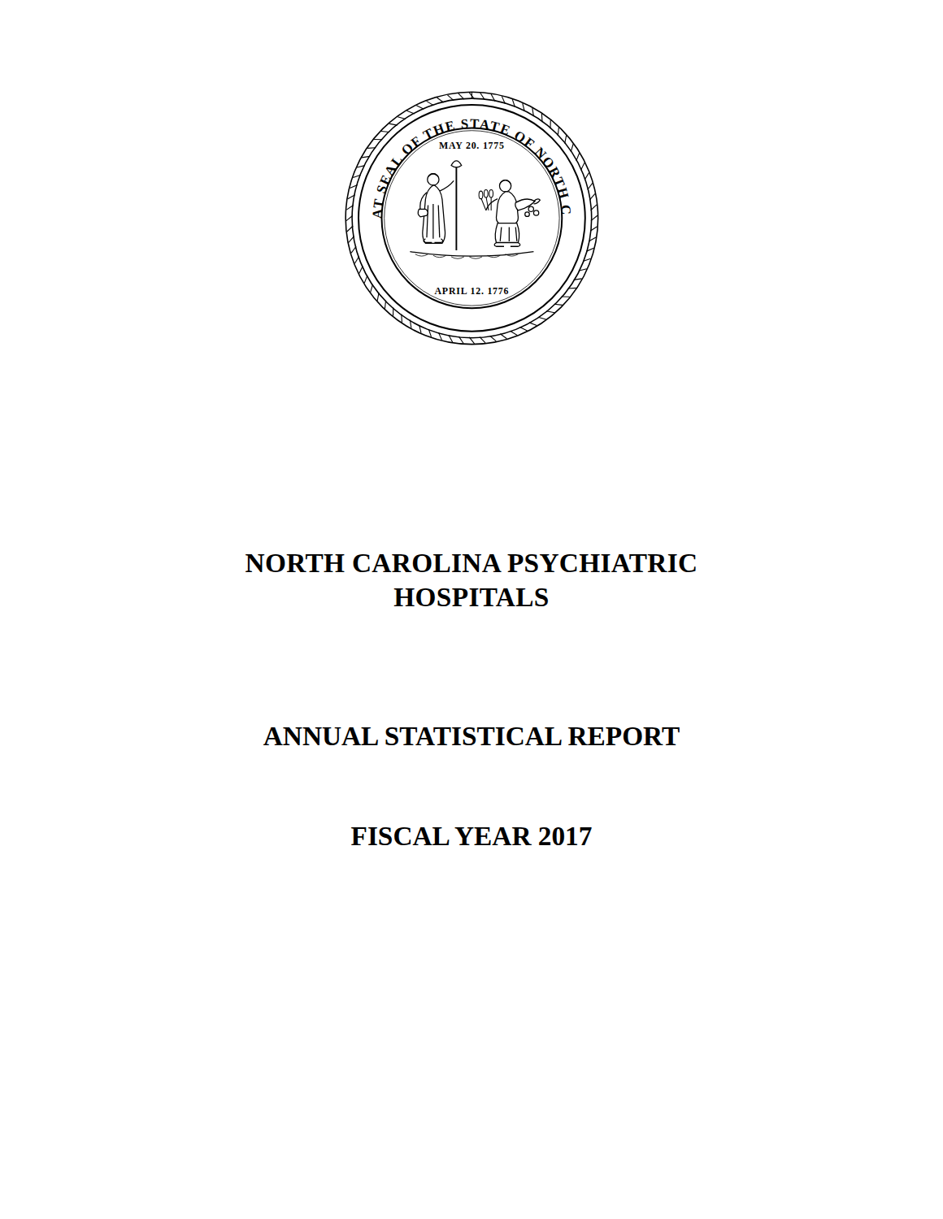THE GREAT SEAL OF THE STATE OF NORTH CAROLINA ★ ESSE QUAM VIDERI ★ MAY 20. 1775 APRIL 12. 1776
North Carolina Psychiatric
Hospitals
Annual Statistical Report
Fiscal Year 2017